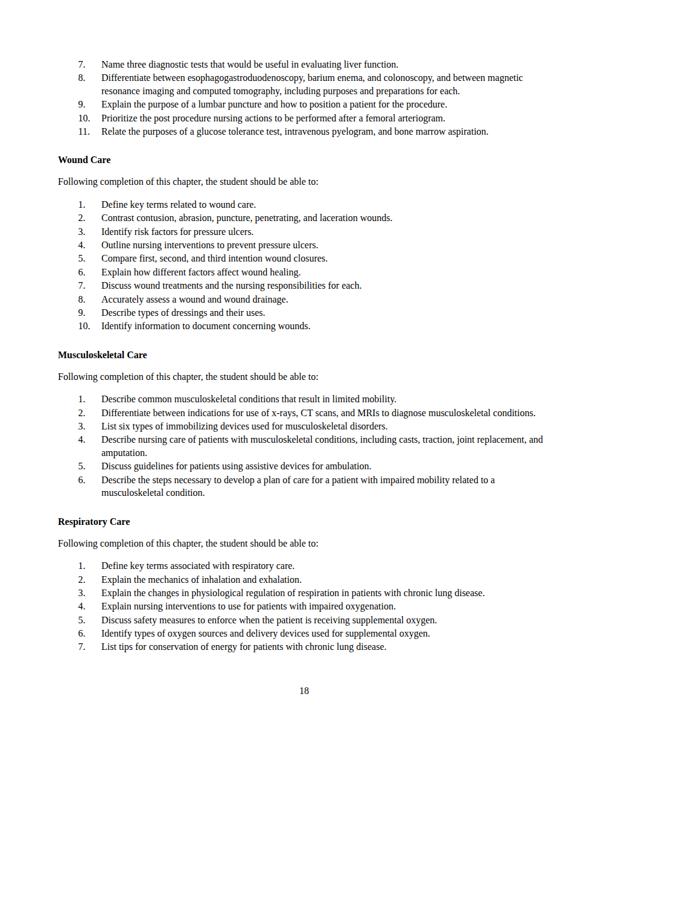7. Name three diagnostic tests that would be useful in evaluating liver function.
8. Differentiate between esophagogastroduodenoscopy, barium enema, and colonoscopy, and between magnetic resonance imaging and computed tomography, including purposes and preparations for each.
9. Explain the purpose of a lumbar puncture and how to position a patient for the procedure.
10. Prioritize the post procedure nursing actions to be performed after a femoral arteriogram.
11. Relate the purposes of a glucose tolerance test, intravenous pyelogram, and bone marrow aspiration.
Wound Care
Following completion of this chapter, the student should be able to:
1. Define key terms related to wound care.
2. Contrast contusion, abrasion, puncture, penetrating, and laceration wounds.
3. Identify risk factors for pressure ulcers.
4. Outline nursing interventions to prevent pressure ulcers.
5. Compare first, second, and third intention wound closures.
6. Explain how different factors affect wound healing.
7. Discuss wound treatments and the nursing responsibilities for each.
8. Accurately assess a wound and wound drainage.
9. Describe types of dressings and their uses.
10. Identify information to document concerning wounds.
Musculoskeletal Care
Following completion of this chapter, the student should be able to:
1. Describe common musculoskeletal conditions that result in limited mobility.
2. Differentiate between indications for use of x-rays, CT scans, and MRIs to diagnose musculoskeletal conditions.
3. List six types of immobilizing devices used for musculoskeletal disorders.
4. Describe nursing care of patients with musculoskeletal conditions, including casts, traction, joint replacement, and amputation.
5. Discuss guidelines for patients using assistive devices for ambulation.
6. Describe the steps necessary to develop a plan of care for a patient with impaired mobility related to a musculoskeletal condition.
Respiratory Care
Following completion of this chapter, the student should be able to:
1. Define key terms associated with respiratory care.
2. Explain the mechanics of inhalation and exhalation.
3. Explain the changes in physiological regulation of respiration in patients with chronic lung disease.
4. Explain nursing interventions to use for patients with impaired oxygenation.
5. Discuss safety measures to enforce when the patient is receiving supplemental oxygen.
6. Identify types of oxygen sources and delivery devices used for supplemental oxygen.
7. List tips for conservation of energy for patients with chronic lung disease.
18